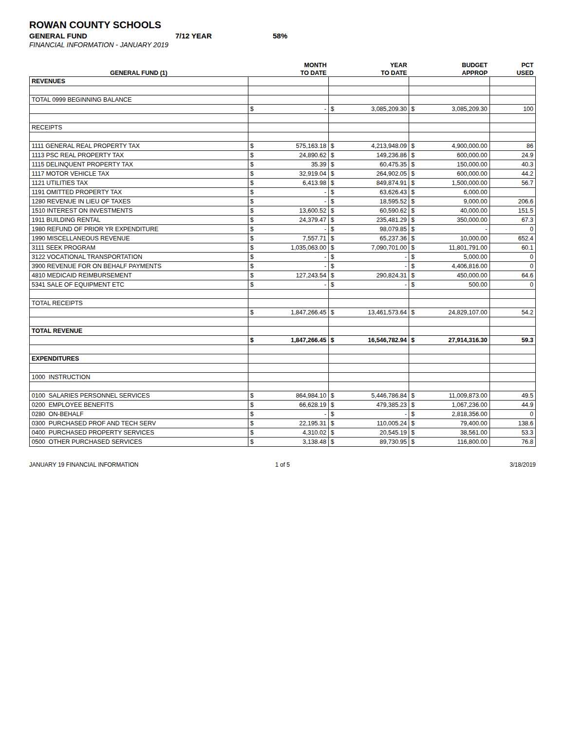ROWAN COUNTY SCHOOLS
GENERAL FUND
7/12 YEAR
58%
FINANCIAL INFORMATION - JANUARY 2019
| | MONTH | YEAR | BUDGET | PCT |
| --- | --- | --- | --- | --- |
| GENERAL FUND (1) | TO DATE | TO DATE | APPROP | USED |
| REVENUES | | | | |
| TOTAL 0999 BEGINNING BALANCE | | | | |
| | $ - | $ 3,085,209.30 | $ 3,085,209.30 | 100 |
| RECEIPTS | | | | |
| 1111 GENERAL REAL PROPERTY TAX | $ 575,163.18 | $ 4,213,948.09 | $ 4,900,000.00 | 86 |
| 1113 PSC REAL PROPERTY TAX | $ 24,890.62 | $ 149,236.86 | $ 600,000.00 | 24.9 |
| 1115 DELINQUENT PROPERTY TAX | $ 35.39 | $ 60,475.35 | $ 150,000.00 | 40.3 |
| 1117 MOTOR VEHICLE TAX | $ 32,919.04 | $ 264,902.05 | $ 600,000.00 | 44.2 |
| 1121 UTILITIES TAX | $ 6,413.98 | $ 849,874.91 | $ 1,500,000.00 | 56.7 |
| 1191 OMITTED PROPERTY TAX | $ - | $ 63,626.43 | $ 6,000.00 | |
| 1280 REVENUE IN LIEU OF TAXES | $ - | $ 18,595.52 | $ 9,000.00 | 206.6 |
| 1510 INTEREST ON INVESTMENTS | $ 13,600.52 | $ 60,590.62 | $ 40,000.00 | 151.5 |
| 1911 BUILDING RENTAL | $ 24,379.47 | $ 235,481.29 | $ 350,000.00 | 67.3 |
| 1980 REFUND OF PRIOR YR EXPENDITURE | $ - | $ 98,079.85 | $ - | 0 |
| 1990 MISCELLANEOUS REVENUE | $ 7,557.71 | $ 65,237.36 | $ 10,000.00 | 652.4 |
| 3111 SEEK PROGRAM | $ 1,035,063.00 | $ 7,090,701.00 | $ 11,801,791.00 | 60.1 |
| 3122 VOCATIONAL TRANSPORTATION | $ - | $ - | $ 5,000.00 | 0 |
| 3900 REVENUE FOR ON BEHALF PAYMENTS | $ - | $ - | $ 4,406,816.00 | 0 |
| 4810 MEDICAID REIMBURSEMENT | $ 127,243.54 | $ 290,824.31 | $ 450,000.00 | 64.6 |
| 5341 SALE OF EQUIPMENT ETC | $ - | $ - | $ 500.00 | 0 |
| TOTAL RECEIPTS | | | | |
| | $ 1,847,266.45 | $ 13,461,573.64 | $ 24,829,107.00 | 54.2 |
| TOTAL REVENUE | | | | |
| | $ 1,847,266.45 | $ 16,546,782.94 | $ 27,914,316.30 | 59.3 |
| EXPENDITURES | | | | |
| 1000 INSTRUCTION | | | | |
| 0100 SALARIES PERSONNEL SERVICES | $ 864,984.10 | $ 5,446,786.84 | $ 11,009,873.00 | 49.5 |
| 0200 EMPLOYEE BENEFITS | $ 66,628.19 | $ 479,385.23 | $ 1,067,236.00 | 44.9 |
| 0280 ON-BEHALF | $ - | $ - | $ 2,818,356.00 | 0 |
| 0300 PURCHASED PROF AND TECH SERV | $ 22,195.31 | $ 110,005.24 | $ 79,400.00 | 138.6 |
| 0400 PURCHASED PROPERTY SERVICES | $ 4,310.02 | $ 20,545.19 | $ 38,561.00 | 53.3 |
| 0500 OTHER PURCHASED SERVICES | $ 3,138.48 | $ 89,730.95 | $ 116,800.00 | 76.8 |
JANUARY 19 FINANCIAL INFORMATION
1 of 5
3/18/2019